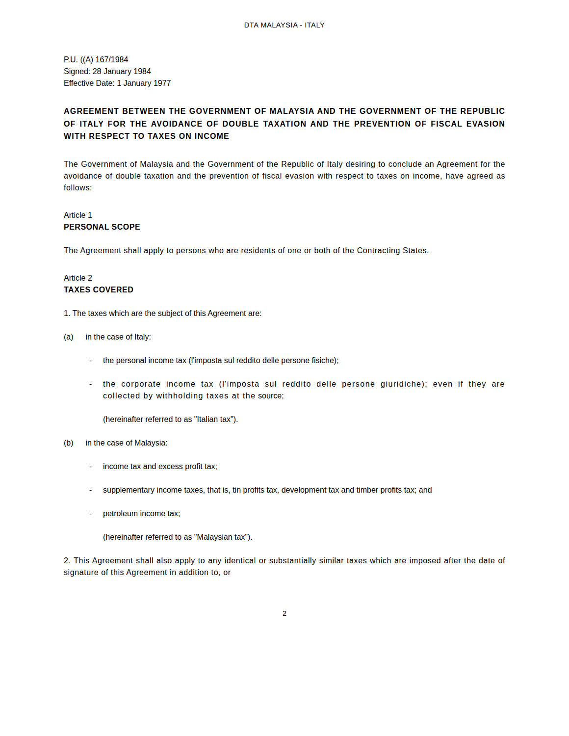DTA MALAYSIA - ITALY
P.U. ((A) 167/1984
Signed: 28 January 1984
Effective Date: 1 January 1977
AGREEMENT BETWEEN THE GOVERNMENT OF MALAYSIA AND THE GOVERNMENT OF THE REPUBLIC OF ITALY FOR THE AVOIDANCE OF DOUBLE TAXATION AND THE PREVENTION OF FISCAL EVASION WITH RESPECT TO TAXES ON INCOME
The Government of Malaysia and the Government of the Republic of Italy desiring to conclude an Agreement for the avoidance of double taxation and the prevention of fiscal evasion with respect to taxes on income, have agreed as follows:
Article 1
PERSONAL SCOPE
The Agreement shall apply to persons who are residents of one or both of the Contracting States.
Article 2
TAXES COVERED
1. The taxes which are the subject of this Agreement are:
(a) in the case of Italy:
-the personal income tax (l'imposta sul reddito delle persone fisiche);
-the corporate income tax (l'imposta sul reddito delle persone giuridiche); even if they are collected by withholding taxes at the source;
(hereinafter referred to as "Italian tax").
(b) in the case of Malaysia:
-income tax and excess profit tax;
-supplementary income taxes, that is, tin profits tax, development tax and timber profits tax; and
-petroleum income tax;
(hereinafter referred to as "Malaysian tax").
2. This Agreement shall also apply to any identical or substantially similar taxes which are imposed after the date of signature of this Agreement in addition to, or
2